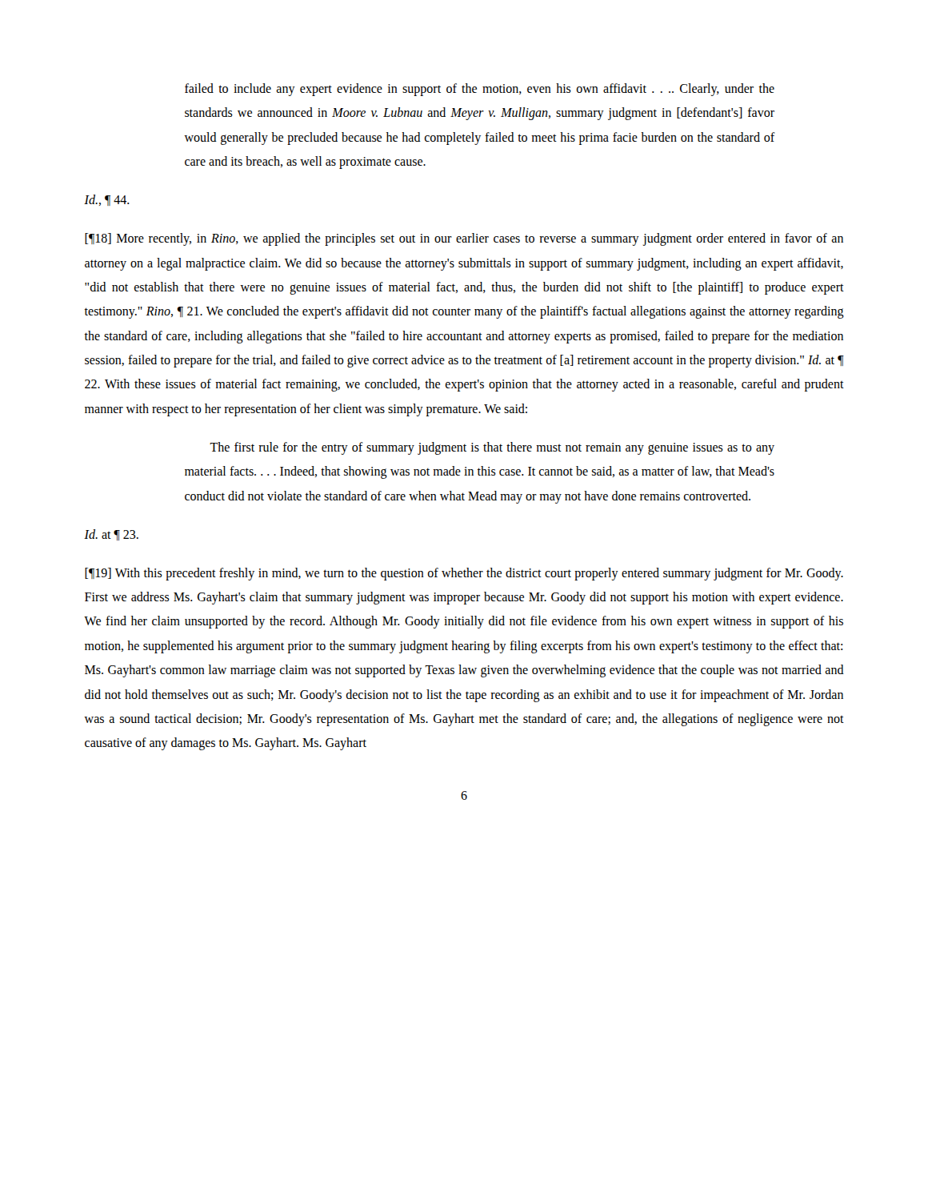failed to include any expert evidence in support of the motion, even his own affidavit . . .. Clearly, under the standards we announced in Moore v. Lubnau and Meyer v. Mulligan, summary judgment in [defendant's] favor would generally be precluded because he had completely failed to meet his prima facie burden on the standard of care and its breach, as well as proximate cause.
Id., ¶ 44.
[¶18] More recently, in Rino, we applied the principles set out in our earlier cases to reverse a summary judgment order entered in favor of an attorney on a legal malpractice claim. We did so because the attorney's submittals in support of summary judgment, including an expert affidavit, "did not establish that there were no genuine issues of material fact, and, thus, the burden did not shift to [the plaintiff] to produce expert testimony." Rino, ¶ 21. We concluded the expert's affidavit did not counter many of the plaintiff's factual allegations against the attorney regarding the standard of care, including allegations that she "failed to hire accountant and attorney experts as promised, failed to prepare for the mediation session, failed to prepare for the trial, and failed to give correct advice as to the treatment of [a] retirement account in the property division." Id. at ¶ 22. With these issues of material fact remaining, we concluded, the expert's opinion that the attorney acted in a reasonable, careful and prudent manner with respect to her representation of her client was simply premature. We said:
The first rule for the entry of summary judgment is that there must not remain any genuine issues as to any material facts. . . . Indeed, that showing was not made in this case. It cannot be said, as a matter of law, that Mead's conduct did not violate the standard of care when what Mead may or may not have done remains controverted.
Id. at ¶ 23.
[¶19] With this precedent freshly in mind, we turn to the question of whether the district court properly entered summary judgment for Mr. Goody. First we address Ms. Gayhart's claim that summary judgment was improper because Mr. Goody did not support his motion with expert evidence. We find her claim unsupported by the record. Although Mr. Goody initially did not file evidence from his own expert witness in support of his motion, he supplemented his argument prior to the summary judgment hearing by filing excerpts from his own expert's testimony to the effect that: Ms. Gayhart's common law marriage claim was not supported by Texas law given the overwhelming evidence that the couple was not married and did not hold themselves out as such; Mr. Goody's decision not to list the tape recording as an exhibit and to use it for impeachment of Mr. Jordan was a sound tactical decision; Mr. Goody's representation of Ms. Gayhart met the standard of care; and, the allegations of negligence were not causative of any damages to Ms. Gayhart. Ms. Gayhart
6